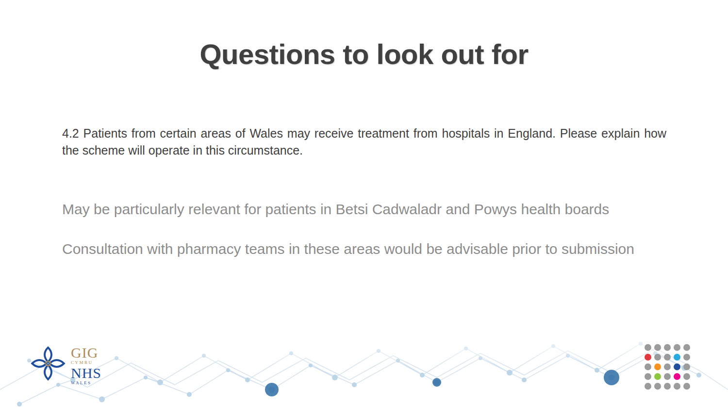Questions to look out for
4.2 Patients from certain areas of Wales may receive treatment from hospitals in England. Please explain how the scheme will operate in this circumstance.
May be particularly relevant for patients in Betsi Cadwaladr and Powys health boards
Consultation with pharmacy teams in these areas would be advisable prior to submission
GIG
CYMRU
NHS
WALES